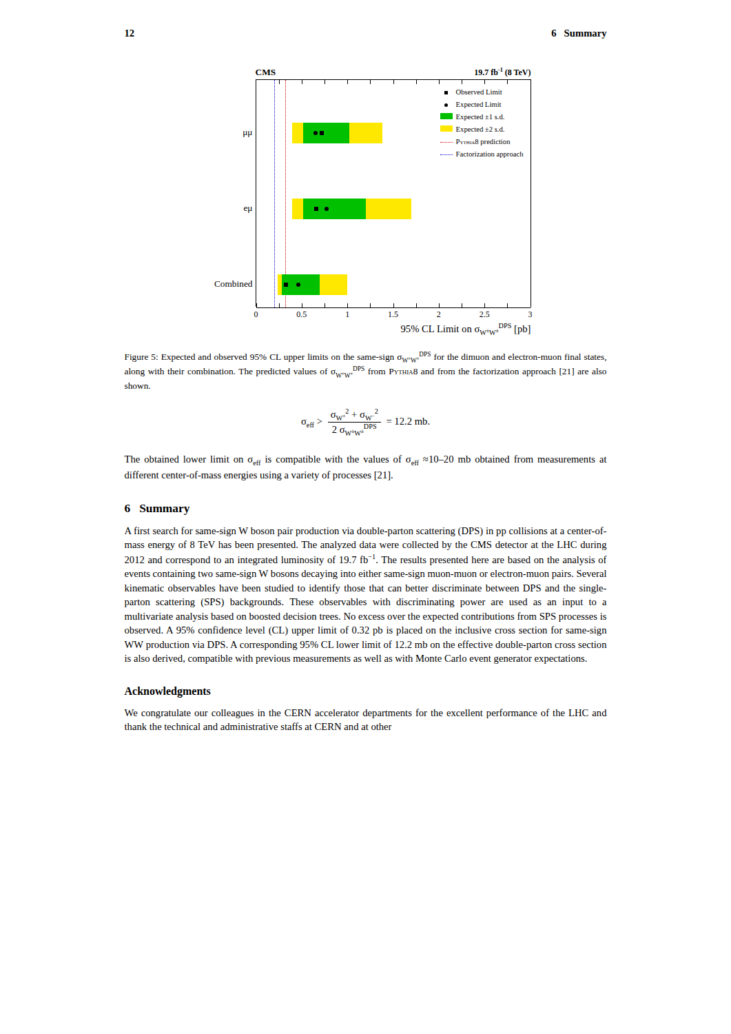12 6 Summary
CMS 19.7 fb-1 (8 TeV)
Observed Limit
Expected Limit
Expected ±1 s.d.
Expected ±2 s.d.
Pythia 8 prediction
Factorization approach
Row 1: mu mu (y ~ 75px from top)
μμ
eμ
Combined
0
0.5
1
1.5
2
2.5
3
95% CL Limit on σW±W±DPS [pb]
Figure 5: Expected and observed 95% CL upper limits on the same-sign σW±W±DPS for the dimuon and electron-muon final states, along with their combination. The predicted values of σW±W±DPS from Pythia8 and from the factorization approach [21] are also shown.
σeff > σW+2 + σW−2 2 σW±W±DPS = 12.2 mb.
The obtained lower limit on σeff is compatible with the values of σeff ≈10–20 mb obtained from measurements at different center-of-mass energies using a variety of processes [21].
6 Summary
A first search for same-sign W boson pair production via double-parton scattering (DPS) in pp collisions at a center-of-mass energy of 8 TeV has been presented. The analyzed data were collected by the CMS detector at the LHC during 2012 and correspond to an integrated luminosity of 19.7 fb−1. The results presented here are based on the analysis of events containing two same-sign W bosons decaying into either same-sign muon-muon or electron-muon pairs. Several kinematic observables have been studied to identify those that can better discriminate between DPS and the single-parton scattering (SPS) backgrounds. These observables with discriminating power are used as an input to a multivariate analysis based on boosted decision trees. No excess over the expected contributions from SPS processes is observed. A 95% confidence level (CL) upper limit of 0.32 pb is placed on the inclusive cross section for same-sign WW production via DPS. A corresponding 95% CL lower limit of 12.2 mb on the effective double-parton cross section is also derived, compatible with previous measurements as well as with Monte Carlo event generator expectations.
Acknowledgments
We congratulate our colleagues in the CERN accelerator departments for the excellent performance of the LHC and thank the technical and administrative staffs at CERN and at other